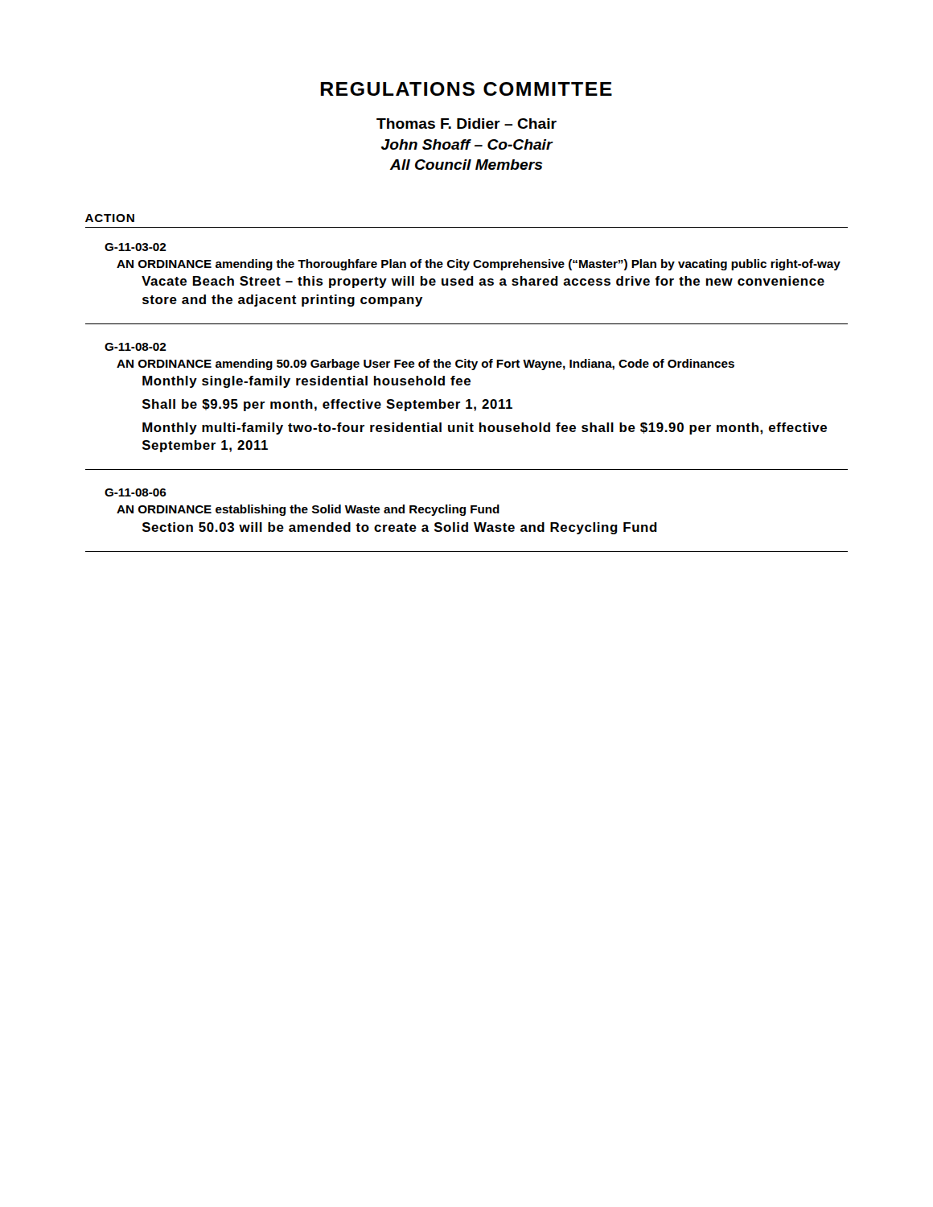REGULATIONS COMMITTEE
Thomas F. Didier – Chair
John Shoaff – Co-Chair
All Council Members
ACTION
G-11-03-02
AN ORDINANCE amending the Thoroughfare Plan of the City Comprehensive (“Master”) Plan by vacating public right-of-way
Vacate Beach Street – this property will be used as a shared access drive for the new convenience store and the adjacent printing company
G-11-08-02
AN ORDINANCE amending 50.09 Garbage User Fee of the City of Fort Wayne, Indiana, Code of Ordinances
Monthly single-family residential household fee
Shall be $9.95 per month, effective September 1, 2011
Monthly multi-family two-to-four residential unit household fee shall be $19.90 per month, effective September 1, 2011
G-11-08-06
AN ORDINANCE establishing the Solid Waste and Recycling Fund
Section 50.03 will be amended to create a Solid Waste and Recycling Fund